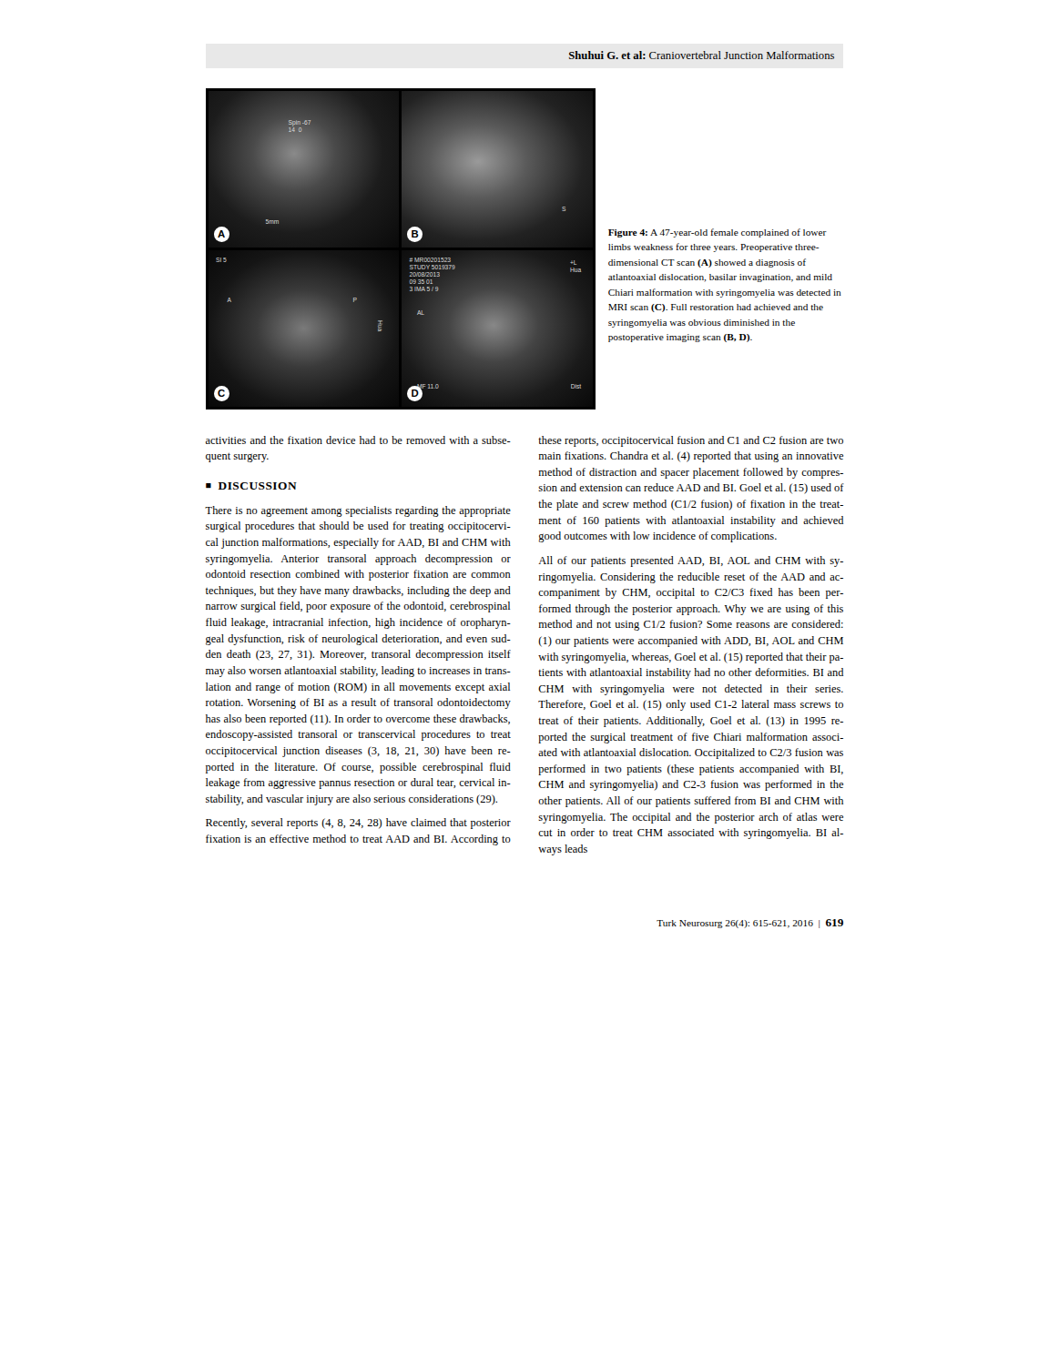Shuhui G. et al: Craniovertebral Junction Malformations
Spin -67
14 0 5mm A
S B
SI 5 A P Hua C
# MR00201523
STUDY 5019379
20/08/2013
09 35 01
3 IMA 5 / 9 +L
Hua AL MF 11.0 Dist D
Figure 4: A 47-year-old female complained of lower limbs weakness for three years. Preoperative three-dimensional CT scan (A) showed a diagnosis of atlantoaxial dislocation, basilar invagination, and mild Chiari malformation with syringomyelia was detected in MRI scan (C). Full restoration had achieved and the syringomyelia was obvious diminished in the postoperative imaging scan (B, D).
activities and the fixation device had to be removed with a subsequent surgery.
DISCUSSION
There is no agreement among specialists regarding the appropriate surgical procedures that should be used for treating occipitocervical junction malformations, especially for AAD, BI and CHM with syringomyelia. Anterior transoral approach decompression or odontoid resection combined with posterior fixation are common techniques, but they have many drawbacks, including the deep and narrow surgical field, poor exposure of the odontoid, cerebrospinal fluid leakage, intracranial infection, high incidence of oropharyngeal dysfunction, risk of neurological deterioration, and even sudden death (23, 27, 31). Moreover, transoral decompression itself may also worsen atlantoaxial stability, leading to increases in translation and range of motion (ROM) in all movements except axial rotation. Worsening of BI as a result of transoral odontoidectomy has also been reported (11). In order to overcome these drawbacks, endoscopy-assisted transoral or transcervical procedures to treat occipitocervical junction diseases (3, 18, 21, 30) have been reported in the literature. Of course, possible cerebrospinal fluid leakage from aggressive pannus resection or dural tear, cervical instability, and vascular injury are also serious considerations (29).
Recently, several reports (4, 8, 24, 28) have claimed that posterior fixation is an effective method to treat AAD and BI. According to these reports, occipitocervical fusion and C1 and C2 fusion are two main fixations. Chandra et al. (4) reported that using an innovative method of distraction and spacer placement followed by compression and extension can reduce AAD and BI. Goel et al. (15) used of the plate and screw method (C1/2 fusion) of fixation in the treatment of 160 patients with atlantoaxial instability and achieved good outcomes with low incidence of complications.
All of our patients presented AAD, BI, AOL and CHM with syringomyelia. Considering the reducible reset of the AAD and accompaniment by CHM, occipital to C2/C3 fixed has been performed through the posterior approach. Why we are using of this method and not using C1/2 fusion? Some reasons are considered: (1) our patients were accompanied with ADD, BI, AOL and CHM with syringomyelia, whereas, Goel et al. (15) reported that their patients with atlantoaxial instability had no other deformities. BI and CHM with syringomyelia were not detected in their series. Therefore, Goel et al. (15) only used C1-2 lateral mass screws to treat of their patients. Additionally, Goel et al. (13) in 1995 reported the surgical treatment of five Chiari malformation associated with atlantoaxial dislocation. Occipitalized to C2/3 fusion was performed in two patients (these patients accompanied with BI, CHM and syringomyelia) and C2-3 fusion was performed in the other patients. All of our patients suffered from BI and CHM with syringomyelia. The occipital and the posterior arch of atlas were cut in order to treat CHM associated with syringomyelia. BI always leads
Turk Neurosurg 26(4): 615-621, 2016 | 619